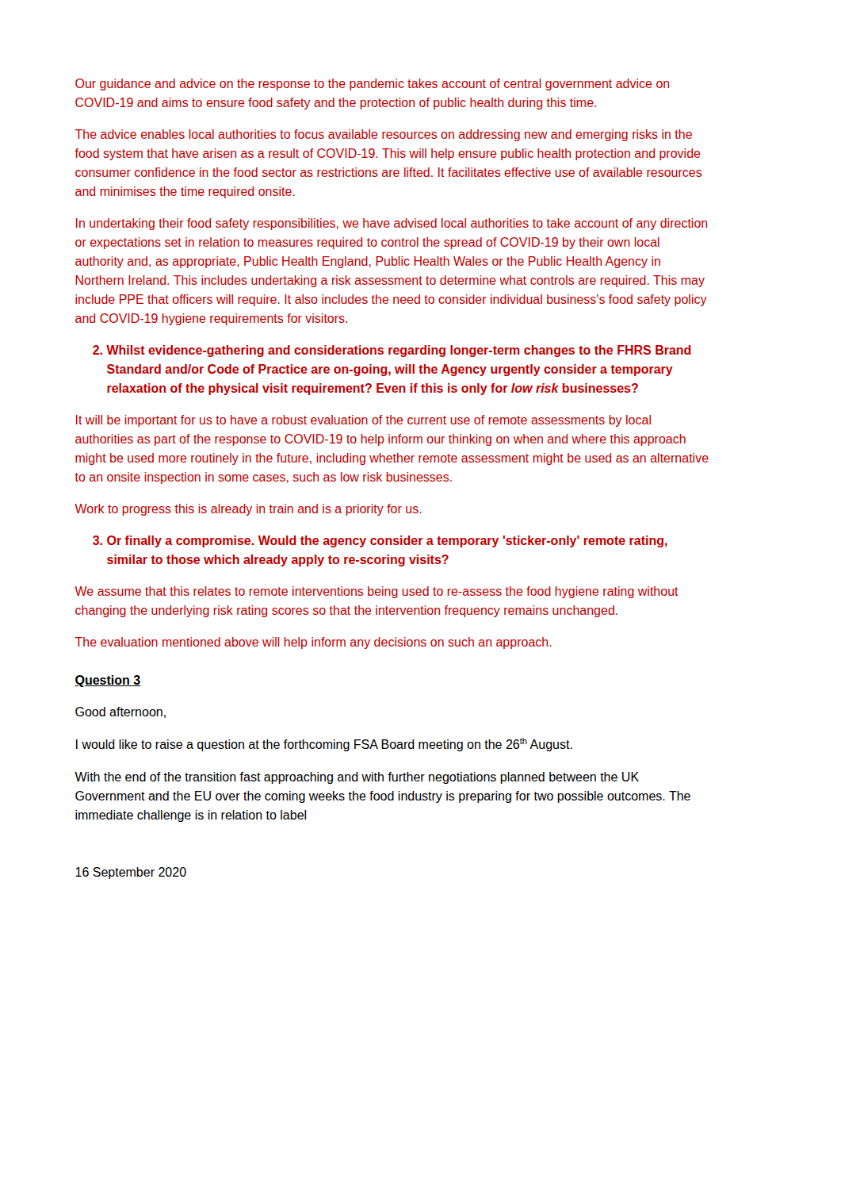Our guidance and advice on the response to the pandemic takes account of central government advice on COVID-19 and aims to ensure food safety and the protection of public health during this time.
The advice enables local authorities to focus available resources on addressing new and emerging risks in the food system that have arisen as a result of COVID-19. This will help ensure public health protection and provide consumer confidence in the food sector as restrictions are lifted. It facilitates effective use of available resources and minimises the time required onsite.
In undertaking their food safety responsibilities, we have advised local authorities to take account of any direction or expectations set in relation to measures required to control the spread of COVID-19 by their own local authority and, as appropriate, Public Health England, Public Health Wales or the Public Health Agency in Northern Ireland. This includes undertaking a risk assessment to determine what controls are required. This may include PPE that officers will require. It also includes the need to consider individual business's food safety policy and COVID-19 hygiene requirements for visitors.
Whilst evidence-gathering and considerations regarding longer-term changes to the FHRS Brand Standard and/or Code of Practice are on-going, will the Agency urgently consider a temporary relaxation of the physical visit requirement? Even if this is only for low risk businesses?
It will be important for us to have a robust evaluation of the current use of remote assessments by local authorities as part of the response to COVID-19 to help inform our thinking on when and where this approach might be used more routinely in the future, including whether remote assessment might be used as an alternative to an onsite inspection in some cases, such as low risk businesses.
Work to progress this is already in train and is a priority for us.
Or finally a compromise. Would the agency consider a temporary 'sticker-only' remote rating, similar to those which already apply to re-scoring visits?
We assume that this relates to remote interventions being used to re-assess the food hygiene rating without changing the underlying risk rating scores so that the intervention frequency remains unchanged.
The evaluation mentioned above will help inform any decisions on such an approach.
Question 3
Good afternoon,
I would like to raise a question at the forthcoming FSA Board meeting on the 26th August.
With the end of the transition fast approaching and with further negotiations planned between the UK Government and the EU over the coming weeks the food industry is preparing for two possible outcomes. The immediate challenge is in relation to label
16 September 2020